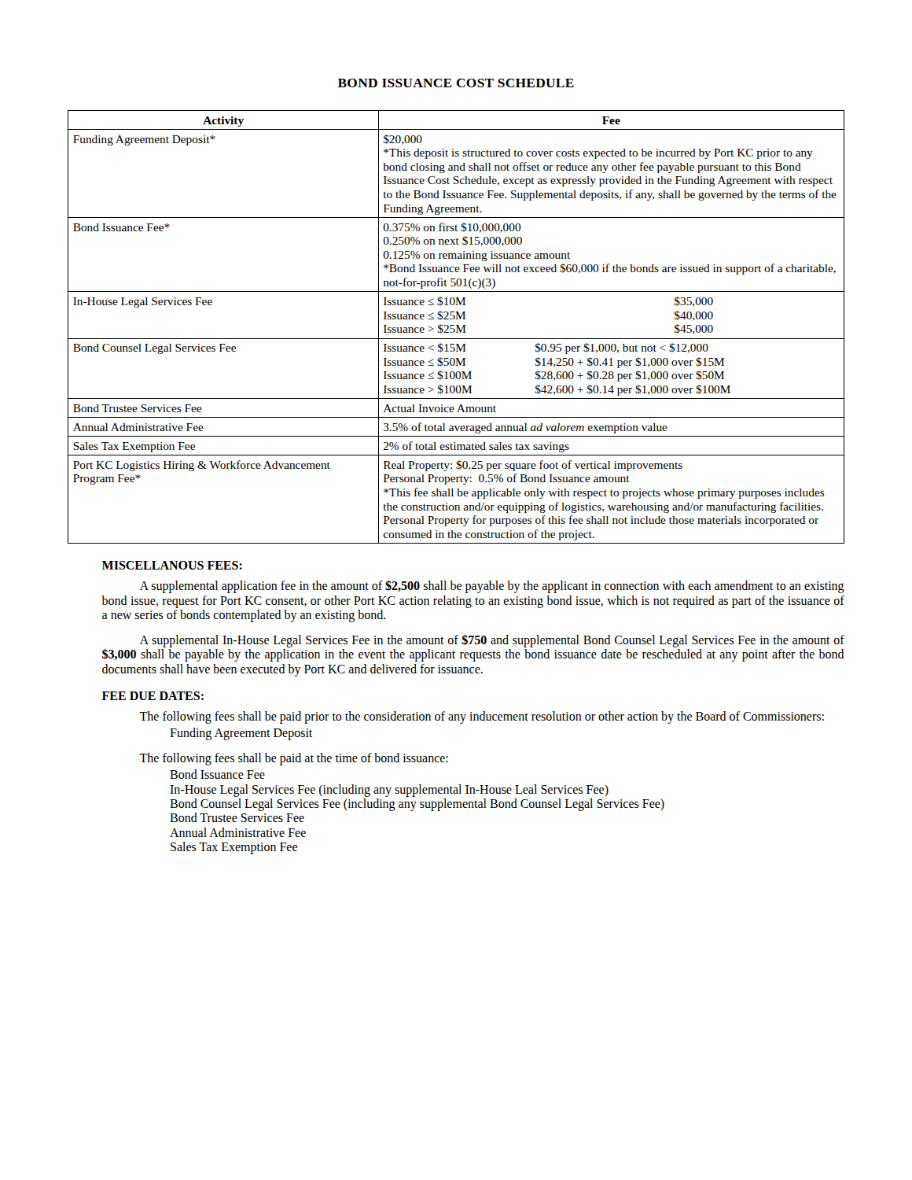BOND ISSUANCE COST SCHEDULE
| Activity | Fee |
| --- | --- |
| Funding Agreement Deposit* | $20,000 *This deposit is structured to cover costs expected to be incurred by Port KC prior to any bond closing and shall not offset or reduce any other fee payable pursuant to this Bond Issuance Cost Schedule, except as expressly provided in the Funding Agreement with respect to the Bond Issuance Fee. Supplemental deposits, if any, shall be governed by the terms of the Funding Agreement. |
| Bond Issuance Fee* | 0.375% on first $10,000,000 0.250% on next $15,000,000 0.125% on remaining issuance amount *Bond Issuance Fee will not exceed $60,000 if the bonds are issued in support of a charitable, not-for-profit 501(c)(3) |
| In-House Legal Services Fee | / Issuance ≤ $10M / $35,000 / / Issuance ≤ $25M / $40,000 / / Issuance > $25M / $45,000 / |
| Bond Counsel Legal Services Fee | / Issuance < $15M / $0.95 per $1,000, but not < $12,000 / / Issuance ≤ $50M / $14,250 + $0.41 per $1,000 over $15M / / Issuance ≤ $100M / $28,600 + $0.28 per $1,000 over $50M / / Issuance > $100M / $42,600 + $0.14 per $1,000 over $100M / |
| Bond Trustee Services Fee | Actual Invoice Amount |
| Annual Administrative Fee | 3.5% of total averaged annual ad valorem exemption value |
| Sales Tax Exemption Fee | 2% of total estimated sales tax savings |
| Port KC Logistics Hiring & Workforce Advancement Program Fee* | Real Property: $0.25 per square foot of vertical improvements Personal Property: 0.5% of Bond Issuance amount *This fee shall be applicable only with respect to projects whose primary purposes includes the construction and/or equipping of logistics, warehousing and/or manufacturing facilities. Personal Property for purposes of this fee shall not include those materials incorporated or consumed in the construction of the project. |
MISCELLANOUS FEES:
A supplemental application fee in the amount of $2,500 shall be payable by the applicant in connection with each amendment to an existing bond issue, request for Port KC consent, or other Port KC action relating to an existing bond issue, which is not required as part of the issuance of a new series of bonds contemplated by an existing bond.
A supplemental In-House Legal Services Fee in the amount of $750 and supplemental Bond Counsel Legal Services Fee in the amount of $3,000 shall be payable by the application in the event the applicant requests the bond issuance date be rescheduled at any point after the bond documents shall have been executed by Port KC and delivered for issuance.
FEE DUE DATES:
The following fees shall be paid prior to the consideration of any inducement resolution or other action by the Board of Commissioners:
Funding Agreement Deposit
The following fees shall be paid at the time of bond issuance:
Bond Issuance Fee
In-House Legal Services Fee (including any supplemental In-House Leal Services Fee)
Bond Counsel Legal Services Fee (including any supplemental Bond Counsel Legal Services Fee)
Bond Trustee Services Fee
Annual Administrative Fee
Sales Tax Exemption Fee